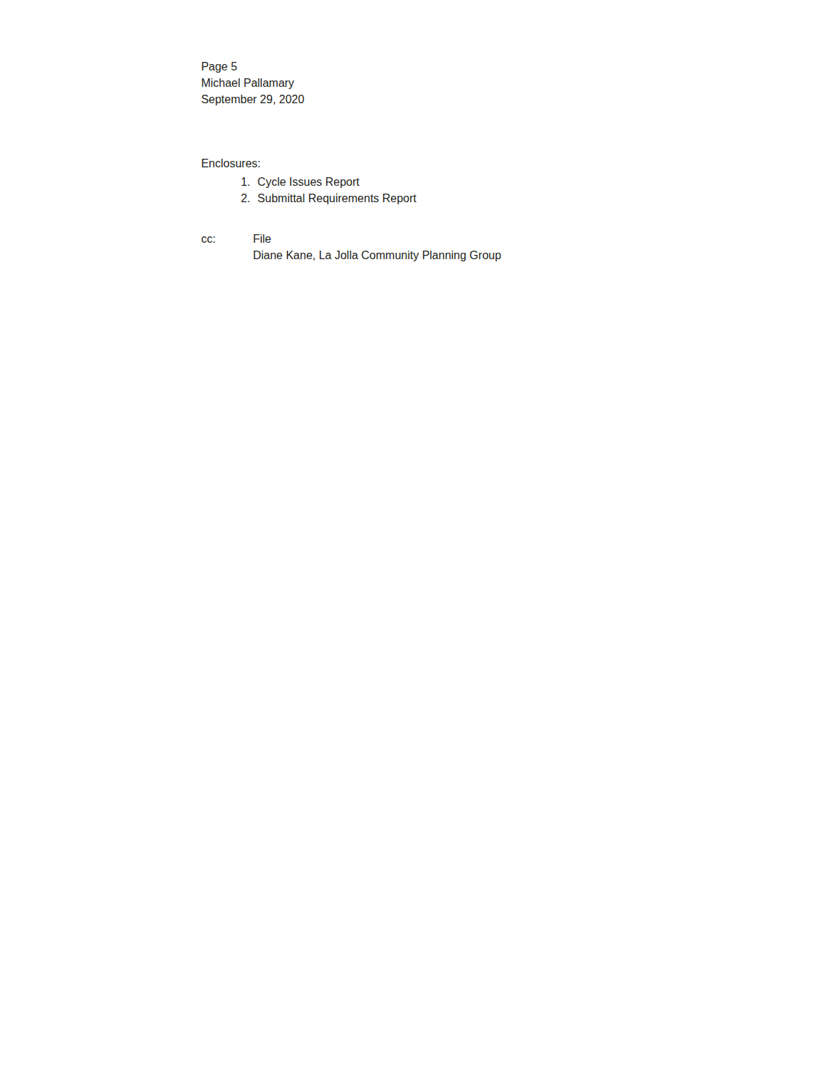Page 5
Michael Pallamary
September 29, 2020
Enclosures:
Cycle Issues Report
Submittal Requirements Report
cc:
File
Diane Kane, La Jolla Community Planning Group